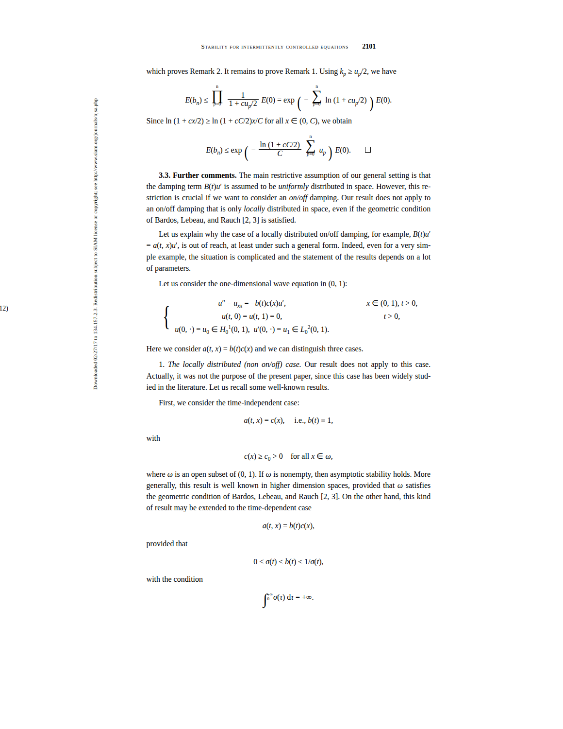Downloaded 02/27/17 to 134.157.2.3. Redistribution subject to SIAM license or copyright; see http://www.siam.org/journals/ojsa.php
Stability for intermittently controlled equations 2101
which proves Remark 2. It remains to prove Remark 1. Using kp ≥ up/2, we have
E(bn) ≤ n∏p=0 11 + cup/2 E(0) = exp ( − n∑p=0 ln (1 + cup/2) ) E(0).
Since ln (1 + cx/2) ≥ ln (1 + cC/2)x/C for all x ∈ (0, C), we obtain
E(bn) ≤ exp ( − ln (1 + cC/2) C n∑p=0 up ) E(0).
3.3. Further comments. The main restrictive assumption of our general setting is that the damping term B(t)u′ is assumed to be uniformly distributed in space. However, this restriction is crucial if we want to consider an on/off damping. Our result does not apply to an on/off damping that is only locally distributed in space, even if the geometric condition of Bardos, Lebeau, and Rauch [2, 3] is satisfied.
Let us explain why the case of a locally distributed on/off damping, for example, B(t)u′ = a(t, x)u′, is out of reach, at least under such a general form. Indeed, even for a very simple example, the situation is complicated and the statement of the results depends on a lot of parameters.
Let us consider the one-dimensional wave equation in (0, 1):
(3.12) {
| u ″ − u xx = − b ( t ) c ( x ) u ′, | x ∈ (0, 1), t > 0, |
| u ( t , 0) = u ( t , 1) = 0, | t > 0, |
| u (0, ·) = u 0 ∈ H 0 1 (0, 1), u ′(0, ·) = u 1 ∈ L 0 2 (0, 1). | |
Here we consider a(t, x) = b(t)c(x) and we can distinguish three cases.
1. The locally distributed (non on/off) case. Our result does not apply to this case. Actually, it was not the purpose of the present paper, since this case has been widely studied in the literature. Let us recall some well-known results.
First, we consider the time-independent case:
a(t, x) = c(x), i.e., b(t) ≡ 1,
with
c(x) ≥ c0 > 0 for all x ∈ ω,
where ω is an open subset of (0, 1). If ω is nonempty, then asymptotic stability holds. More generally, this result is well known in higher dimension spaces, provided that ω satisfies the geometric condition of Bardos, Lebeau, and Rauch [2, 3]. On the other hand, this kind of result may be extended to the time-dependent case
a(t, x) = b(t)c(x),
provided that
0 < σ(t) ≤ b(t) ≤ 1/σ(t),
with the condition
∫+∞0 σ(τ) dτ = +∞.